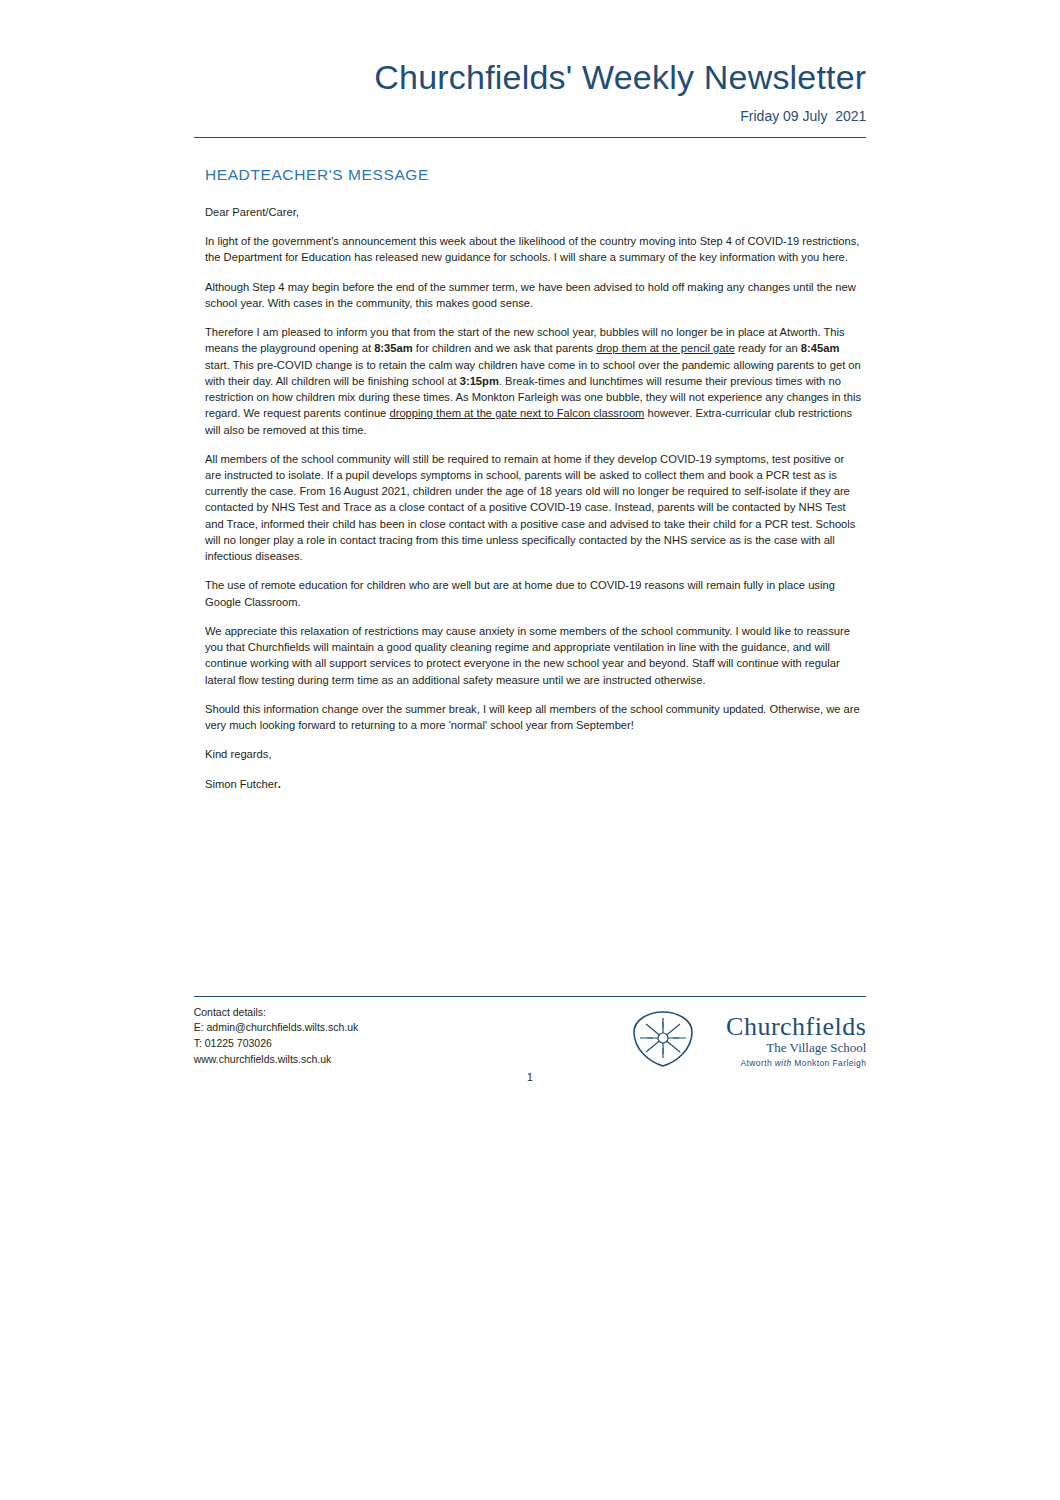Churchfields' Weekly Newsletter
Friday 09 July 2021
HEADTEACHER'S MESSAGE
Dear Parent/Carer,
In light of the government's announcement this week about the likelihood of the country moving into Step 4 of COVID-19 restrictions, the Department for Education has released new guidance for schools. I will share a summary of the key information with you here.
Although Step 4 may begin before the end of the summer term, we have been advised to hold off making any changes until the new school year. With cases in the community, this makes good sense.
Therefore I am pleased to inform you that from the start of the new school year, bubbles will no longer be in place at Atworth. This means the playground opening at 8:35am for children and we ask that parents drop them at the pencil gate ready for an 8:45am start. This pre-COVID change is to retain the calm way children have come in to school over the pandemic allowing parents to get on with their day. All children will be finishing school at 3:15pm. Break-times and lunchtimes will resume their previous times with no restriction on how children mix during these times. As Monkton Farleigh was one bubble, they will not experience any changes in this regard. We request parents continue dropping them at the gate next to Falcon classroom however. Extra-curricular club restrictions will also be removed at this time.
All members of the school community will still be required to remain at home if they develop COVID-19 symptoms, test positive or are instructed to isolate. If a pupil develops symptoms in school, parents will be asked to collect them and book a PCR test as is currently the case. From 16 August 2021, children under the age of 18 years old will no longer be required to self-isolate if they are contacted by NHS Test and Trace as a close contact of a positive COVID-19 case. Instead, parents will be contacted by NHS Test and Trace, informed their child has been in close contact with a positive case and advised to take their child for a PCR test. Schools will no longer play a role in contact tracing from this time unless specifically contacted by the NHS service as is the case with all infectious diseases.
The use of remote education for children who are well but are at home due to COVID-19 reasons will remain fully in place using Google Classroom.
We appreciate this relaxation of restrictions may cause anxiety in some members of the school community. I would like to reassure you that Churchfields will maintain a good quality cleaning regime and appropriate ventilation in line with the guidance, and will continue working with all support services to protect everyone in the new school year and beyond. Staff will continue with regular lateral flow testing during term time as an additional safety measure until we are instructed otherwise.
Should this information change over the summer break, I will keep all members of the school community updated. Otherwise, we are very much looking forward to returning to a more 'normal' school year from September!
Kind regards,
Simon Futcher.
Contact details:
E: admin@churchfields.wilts.sch.uk
T: 01225 703026
www.churchfields.wilts.sch.uk
Churchfields
The Village School
Atworth with Monkton Farleigh
1